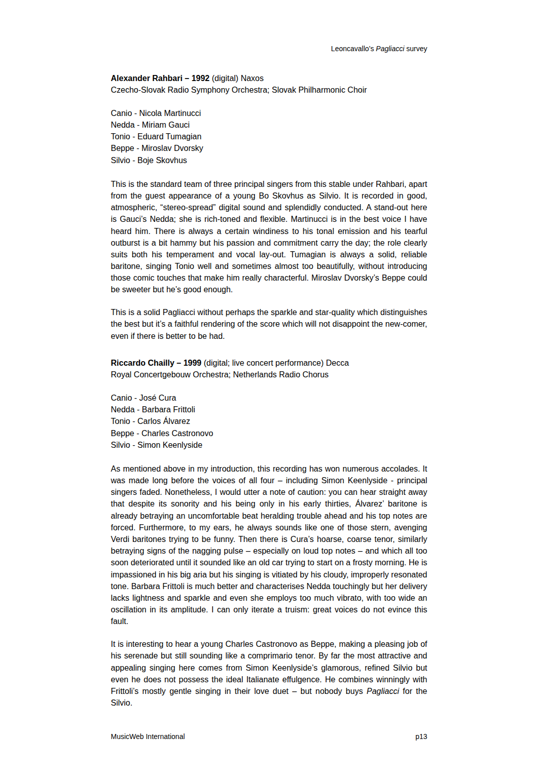Leoncavallo’s Pagliacci survey
Alexander Rahbari – 1992 (digital) Naxos
Czecho-Slovak Radio Symphony Orchestra; Slovak Philharmonic Choir
Canio - Nicola Martinucci
Nedda - Miriam Gauci
Tonio - Eduard Tumagian
Beppe - Miroslav Dvorsky
Silvio - Boje Skovhus
This is the standard team of three principal singers from this stable under Rahbari, apart from the guest appearance of a young Bo Skovhus as Silvio. It is recorded in good, atmospheric, “stereo-spread” digital sound and splendidly conducted. A stand-out here is Gauci’s Nedda; she is rich-toned and flexible. Martinucci is in the best voice I have heard him. There is always a certain windiness to his tonal emission and his tearful outburst is a bit hammy but his passion and commitment carry the day; the role clearly suits both his temperament and vocal lay-out. Tumagian is always a solid, reliable baritone, singing Tonio well and sometimes almost too beautifully, without introducing those comic touches that make him really characterful. Miroslav Dvorsky’s Beppe could be sweeter but he’s good enough.
This is a solid Pagliacci without perhaps the sparkle and star-quality which distinguishes the best but it’s a faithful rendering of the score which will not disappoint the new-comer, even if there is better to be had.
Riccardo Chailly – 1999 (digital; live concert performance) Decca
Royal Concertgebouw Orchestra; Netherlands Radio Chorus
Canio - José Cura
Nedda - Barbara Frittoli
Tonio - Carlos Álvarez
Beppe - Charles Castronovo
Silvio - Simon Keenlyside
As mentioned above in my introduction, this recording has won numerous accolades. It was made long before the voices of all four – including Simon Keenlyside - principal singers faded. Nonetheless, I would utter a note of caution: you can hear straight away that despite its sonority and his being only in his early thirties, Álvarez’ baritone is already betraying an uncomfortable beat heralding trouble ahead and his top notes are forced. Furthermore, to my ears, he always sounds like one of those stern, avenging Verdi baritones trying to be funny. Then there is Cura’s hoarse, coarse tenor, similarly betraying signs of the nagging pulse – especially on loud top notes – and which all too soon deteriorated until it sounded like an old car trying to start on a frosty morning. He is impassioned in his big aria but his singing is vitiated by his cloudy, improperly resonated tone. Barbara Frittoli is much better and characterises Nedda touchingly but her delivery lacks lightness and sparkle and even she employs too much vibrato, with too wide an oscillation in its amplitude. I can only iterate a truism: great voices do not evince this fault.
It is interesting to hear a young Charles Castronovo as Beppe, making a pleasing job of his serenade but still sounding like a comprimario tenor. By far the most attractive and appealing singing here comes from Simon Keenlyside’s glamorous, refined Silvio but even he does not possess the ideal Italianate effulgence. He combines winningly with Frittoli’s mostly gentle singing in their love duet – but nobody buys Pagliacci for the Silvio.
MusicWeb International
p13